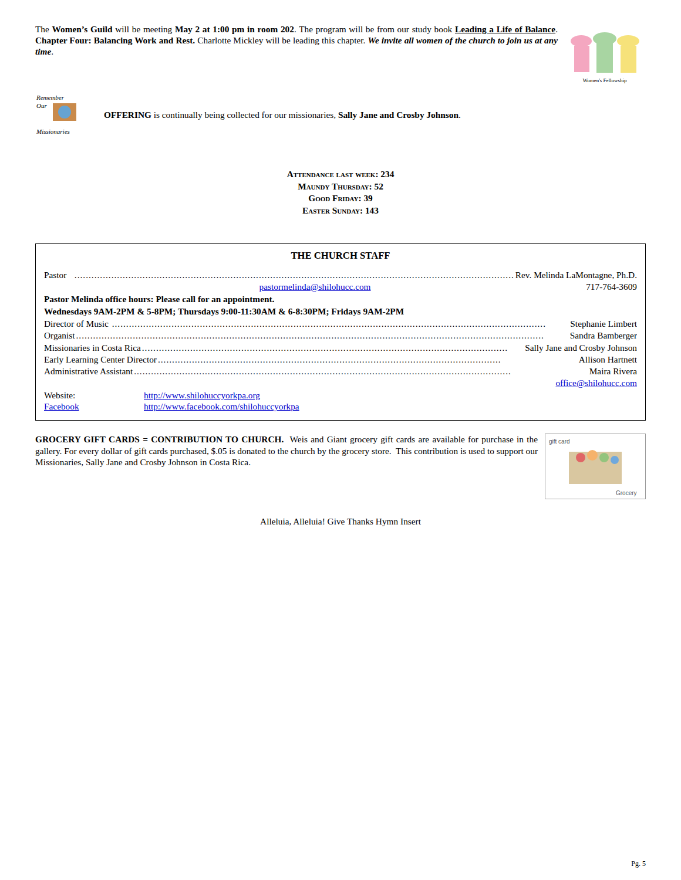The Women’s Guild will be meeting May 2 at 1:00 pm in room 202. The program will be from our study book Leading a Life of Balance. Chapter Four: Balancing Work and Rest. Charlotte Mickley will be leading this chapter. We invite all women of the church to join us at any time.
OFFERING is continually being collected for our missionaries, Sally Jane and Crosby Johnson.
Attendance last week: 234
Maundy Thursday: 52
Good Friday: 39
Easter Sunday: 143
THE CHURCH STAFF
Pastor .................................................................................................................................................................. Rev. Melinda LaMontagne, Ph.D.
pastormelinda@shilohucc.com 717-764-3609
Pastor Melinda office hours: Please call for an appointment.
Wednesdays 9AM-2PM & 5-8PM; Thursdays 9:00-11:30AM & 6-8:30PM; Fridays 9AM-2PM
Director of Music ......................................................................................................................................................... Stephanie Limbert
Organist ..................................................................................................................................................................... Sandra Bamberger
Missionaries in Costa Rica ................................................................................................................................. Sally Jane and Crosby Johnson
Early Learning Center Director ......................................................................................................................... Allison Hartnett
Administrative Assistant ..................................................................................................................................... Maira Rivera
office@shilohucc.com
Website: http://www.shilohuccyorkpa.org
Facebook http://www.facebook.com/shilohuccyorkpa
GROCERY GIFT CARDS = CONTRIBUTION TO CHURCH. Weis and Giant grocery gift cards are available for purchase in the gallery. For every dollar of gift cards purchased, $.05 is donated to the church by the grocery store. This contribution is used to support our Missionaries, Sally Jane and Crosby Johnson in Costa Rica.
Alleluia, Alleluia! Give Thanks Hymn Insert
Pg. 5